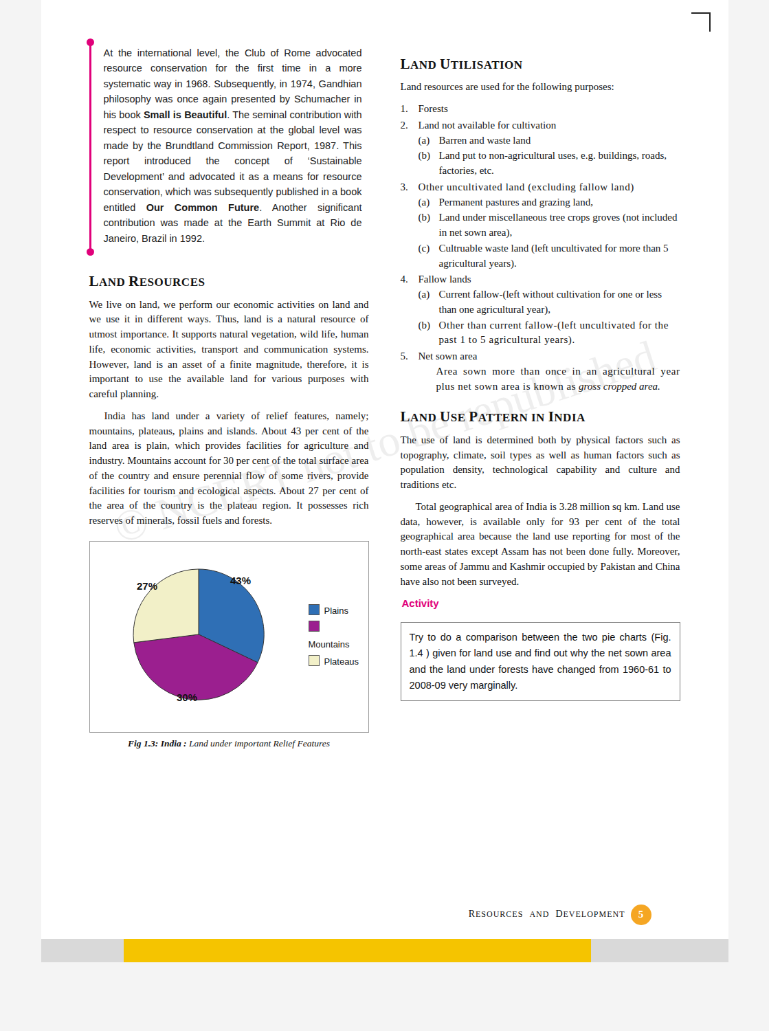© NCERT not to be republished
At the international level, the Club of Rome advocated resource conservation for the first time in a more systematic way in 1968. Subsequently, in 1974, Gandhian philosophy was once again presented by Schumacher in his book Small is Beautiful. The seminal contribution with respect to resource conservation at the global level was made by the Brundtland Commission Report, 1987. This report introduced the concept of ‘Sustainable Development’ and advocated it as a means for resource conservation, which was subsequently published in a book entitled Our Common Future. Another significant contribution was made at the Earth Summit at Rio de Janeiro, Brazil in 1992.
LAND RESOURCES
We live on land, we perform our economic activities on land and we use it in different ways. Thus, land is a natural resource of utmost importance. It supports natural vegetation, wild life, human life, economic activities, transport and communication systems. However, land is an asset of a finite magnitude, therefore, it is important to use the available land for various purposes with careful planning.
India has land under a variety of relief features, namely; mountains, plateaus, plains and islands. About 43 per cent of the land area is plain, which provides facilities for agriculture and industry. Mountains account for 30 per cent of the total surface area of the country and ensure perennial flow of some rivers, provide facilities for tourism and ecological aspects. About 27 per cent of the area of the country is the plateau region. It possesses rich reserves of minerals, fossil fuels and forests.
43% 27% 30%
Plains
Mountains
Plateaus
Fig 1.3: India : Land under important Relief Features
LAND UTILISATION
Land resources are used for the following purposes:
Forests
Land not available for cultivation
Barren and waste land
Land put to non-agricultural uses, e.g. buildings, roads, factories, etc.
Other uncultivated land (excluding fallow land)
Permanent pastures and grazing land,
Land under miscellaneous tree crops groves (not included in net sown area),
Cultruable waste land (left uncultivated for more than 5 agricultural years).
Fallow lands
Current fallow-(left without cultivation for one or less than one agricultural year),
Other than current fallow-(left uncultivated for the past 1 to 5 agricultural years).
Net sown area
Area sown more than once in an agricultural year plus net sown area is known as gross cropped area.
LAND USE PATTERN IN INDIA
The use of land is determined both by physical factors such as topography, climate, soil types as well as human factors such as population density, technological capability and culture and traditions etc.
Total geographical area of India is 3.28 million sq km. Land use data, however, is available only for 93 per cent of the total geographical area because the land use reporting for most of the north-east states except Assam has not been done fully. Moreover, some areas of Jammu and Kashmir occupied by Pakistan and China have also not been surveyed.
Activity
Try to do a comparison between the two pie charts (Fig. 1.4 ) given for land use and find out why the net sown area and the land under forests have changed from 1960-61 to 2008-09 very marginally.
RESOURCES AND DEVELOPMENT
5
2015-16